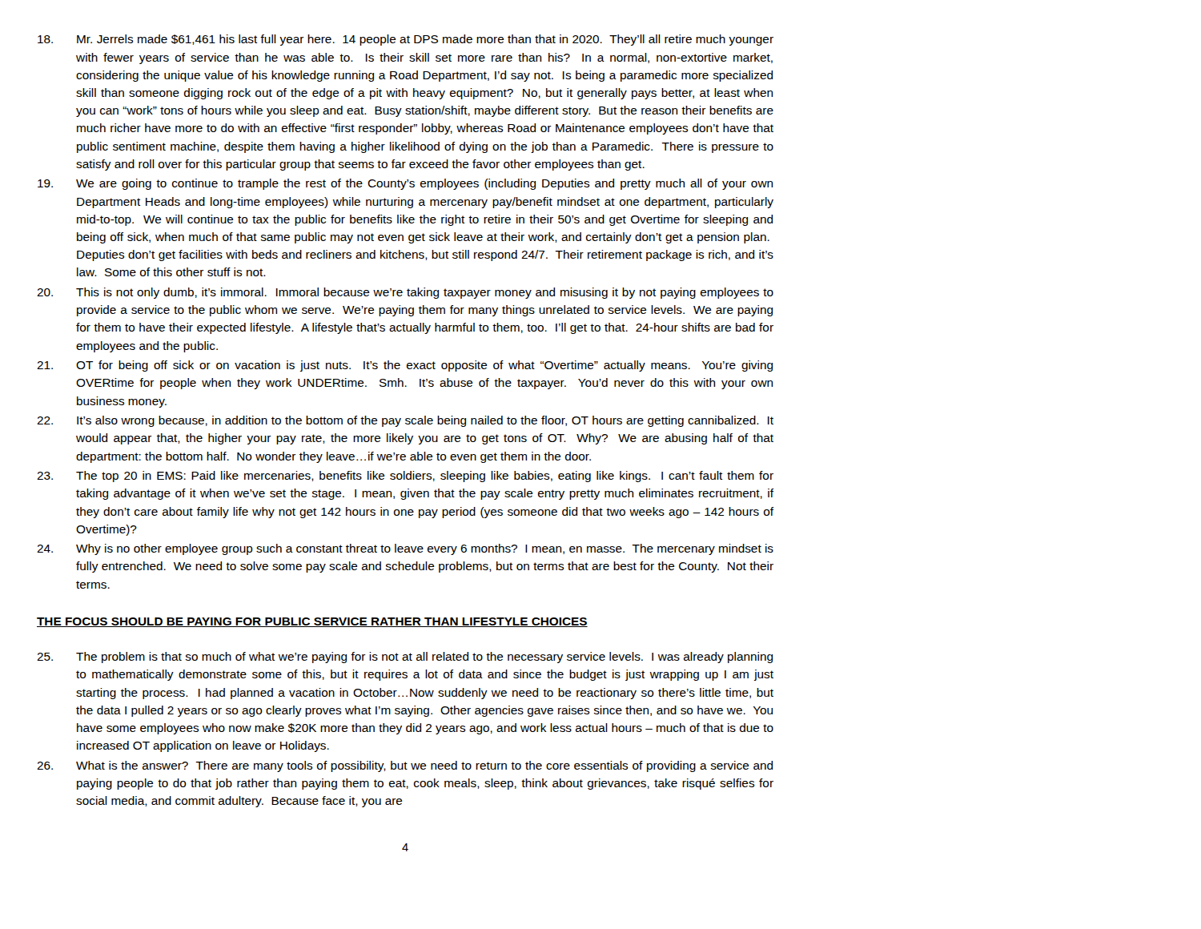18. Mr. Jerrels made $61,461 his last full year here. 14 people at DPS made more than that in 2020. They’ll all retire much younger with fewer years of service than he was able to. Is their skill set more rare than his? In a normal, non-extortive market, considering the unique value of his knowledge running a Road Department, I’d say not. Is being a paramedic more specialized skill than someone digging rock out of the edge of a pit with heavy equipment? No, but it generally pays better, at least when you can “work” tons of hours while you sleep and eat. Busy station/shift, maybe different story. But the reason their benefits are much richer have more to do with an effective “first responder” lobby, whereas Road or Maintenance employees don’t have that public sentiment machine, despite them having a higher likelihood of dying on the job than a Paramedic. There is pressure to satisfy and roll over for this particular group that seems to far exceed the favor other employees than get.
19. We are going to continue to trample the rest of the County’s employees (including Deputies and pretty much all of your own Department Heads and long-time employees) while nurturing a mercenary pay/benefit mindset at one department, particularly mid-to-top. We will continue to tax the public for benefits like the right to retire in their 50’s and get Overtime for sleeping and being off sick, when much of that same public may not even get sick leave at their work, and certainly don’t get a pension plan. Deputies don’t get facilities with beds and recliners and kitchens, but still respond 24/7. Their retirement package is rich, and it’s law. Some of this other stuff is not.
20. This is not only dumb, it’s immoral. Immoral because we’re taking taxpayer money and misusing it by not paying employees to provide a service to the public whom we serve. We’re paying them for many things unrelated to service levels. We are paying for them to have their expected lifestyle. A lifestyle that’s actually harmful to them, too. I’ll get to that. 24-hour shifts are bad for employees and the public.
21. OT for being off sick or on vacation is just nuts. It’s the exact opposite of what “Overtime” actually means. You’re giving OVERtime for people when they work UNDERtime. Smh. It’s abuse of the taxpayer. You’d never do this with your own business money.
22. It’s also wrong because, in addition to the bottom of the pay scale being nailed to the floor, OT hours are getting cannibalized. It would appear that, the higher your pay rate, the more likely you are to get tons of OT. Why? We are abusing half of that department: the bottom half. No wonder they leave…if we’re able to even get them in the door.
23. The top 20 in EMS: Paid like mercenaries, benefits like soldiers, sleeping like babies, eating like kings. I can’t fault them for taking advantage of it when we’ve set the stage. I mean, given that the pay scale entry pretty much eliminates recruitment, if they don’t care about family life why not get 142 hours in one pay period (yes someone did that two weeks ago – 142 hours of Overtime)?
24. Why is no other employee group such a constant threat to leave every 6 months? I mean, en masse. The mercenary mindset is fully entrenched. We need to solve some pay scale and schedule problems, but on terms that are best for the County. Not their terms.
THE FOCUS SHOULD BE PAYING FOR PUBLIC SERVICE RATHER THAN LIFESTYLE CHOICES
25. The problem is that so much of what we’re paying for is not at all related to the necessary service levels. I was already planning to mathematically demonstrate some of this, but it requires a lot of data and since the budget is just wrapping up I am just starting the process. I had planned a vacation in October…Now suddenly we need to be reactionary so there’s little time, but the data I pulled 2 years or so ago clearly proves what I’m saying. Other agencies gave raises since then, and so have we. You have some employees who now make $20K more than they did 2 years ago, and work less actual hours – much of that is due to increased OT application on leave or Holidays.
26. What is the answer? There are many tools of possibility, but we need to return to the core essentials of providing a service and paying people to do that job rather than paying them to eat, cook meals, sleep, think about grievances, take risqué selfies for social media, and commit adultery. Because face it, you are
4